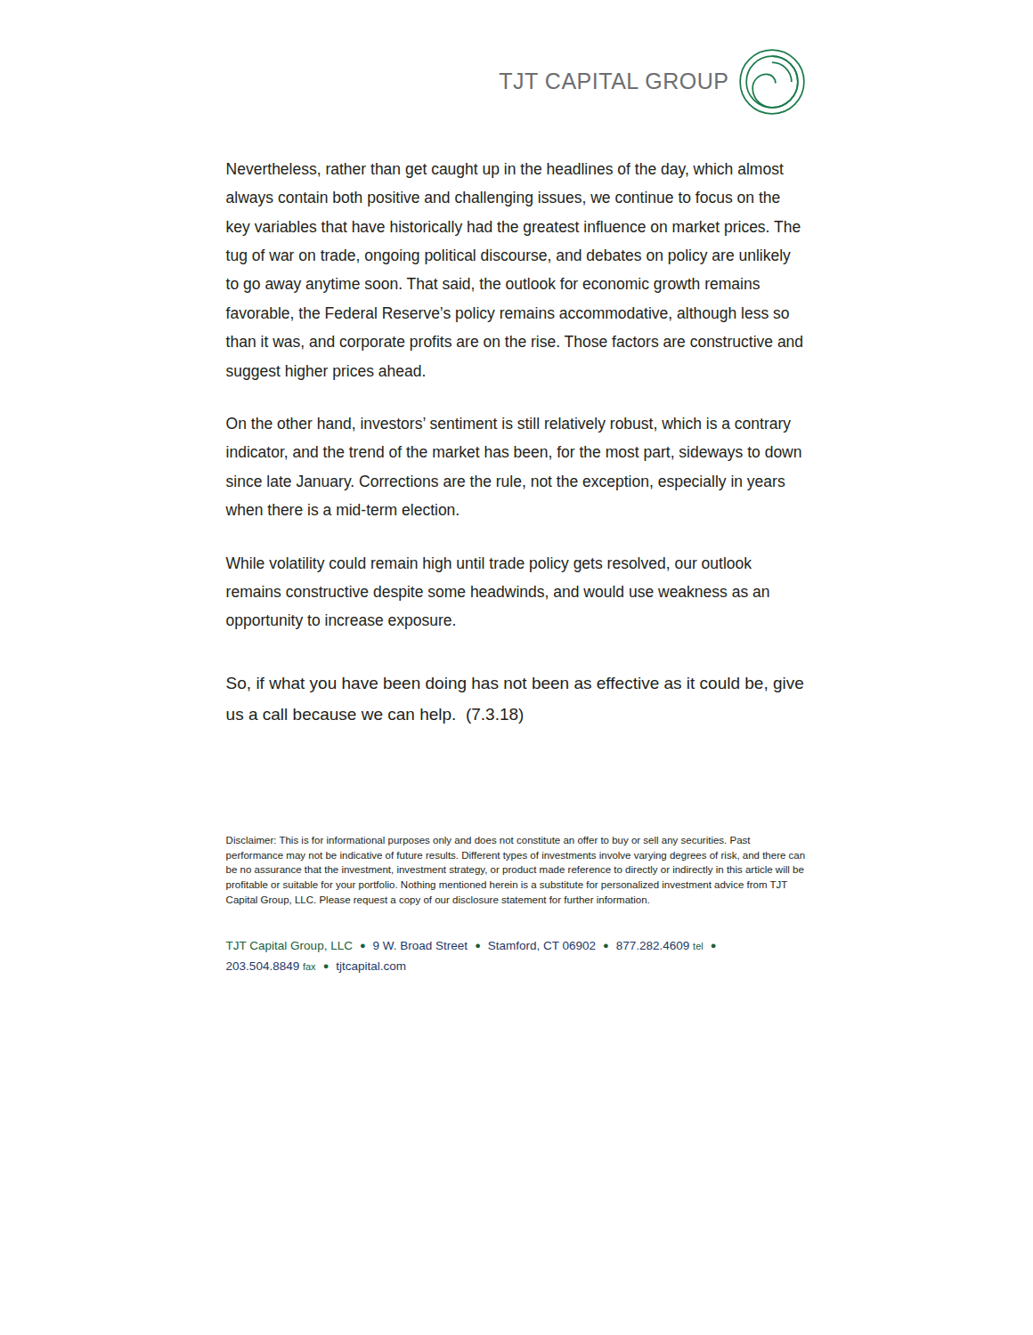TJT CAPITAL GROUP
Nevertheless, rather than get caught up in the headlines of the day, which almost always contain both positive and challenging issues, we continue to focus on the key variables that have historically had the greatest influence on market prices. The tug of war on trade, ongoing political discourse, and debates on policy are unlikely to go away anytime soon. That said, the outlook for economic growth remains favorable, the Federal Reserve’s policy remains accommodative, although less so than it was, and corporate profits are on the rise. Those factors are constructive and suggest higher prices ahead.
On the other hand, investors’ sentiment is still relatively robust, which is a contrary indicator, and the trend of the market has been, for the most part, sideways to down since late January. Corrections are the rule, not the exception, especially in years when there is a mid-term election.
While volatility could remain high until trade policy gets resolved, our outlook remains constructive despite some headwinds, and would use weakness as an opportunity to increase exposure.
So, if what you have been doing has not been as effective as it could be, give us a call because we can help. (7.3.18)
Disclaimer: This is for informational purposes only and does not constitute an offer to buy or sell any securities. Past performance may not be indicative of future results. Different types of investments involve varying degrees of risk, and there can be no assurance that the investment, investment strategy, or product made reference to directly or indirectly in this article will be profitable or suitable for your portfolio. Nothing mentioned herein is a substitute for personalized investment advice from TJT Capital Group, LLC. Please request a copy of our disclosure statement for further information.
TJT Capital Group, LLC ● 9 W. Broad Street ● Stamford, CT 06902 ● 877.282.4609 tel ● 203.504.8849 fax ● tjtcapital.com